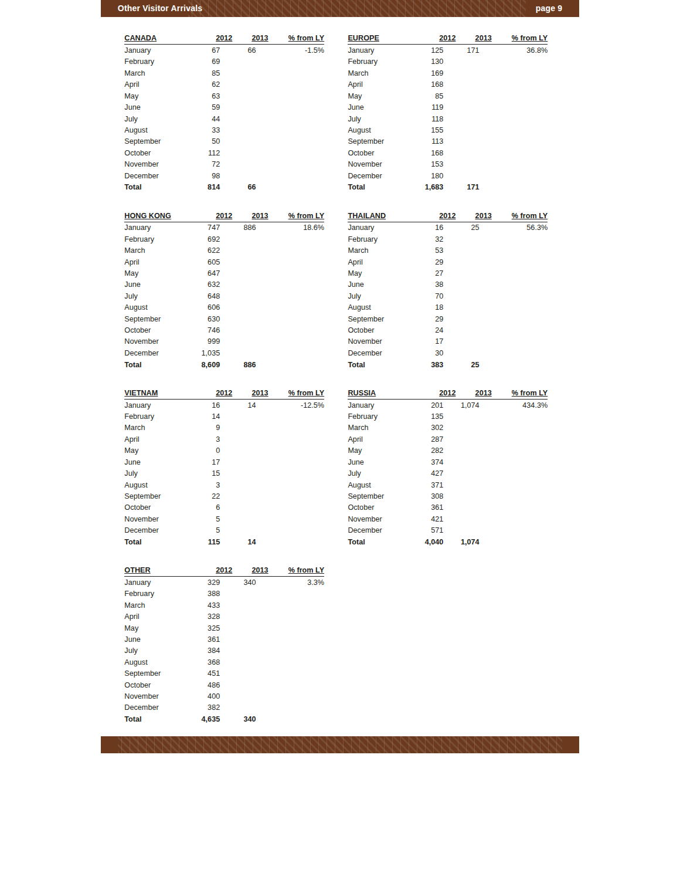Other Visitor Arrivals
page 9
| CANADA | 2012 | 2013 | % from LY |
| --- | --- | --- | --- |
| January | 67 | 66 | -1.5% |
| February | 69 | | |
| March | 85 | | |
| April | 62 | | |
| May | 63 | | |
| June | 59 | | |
| July | 44 | | |
| August | 33 | | |
| September | 50 | | |
| October | 112 | | |
| November | 72 | | |
| December | 98 | | |
| Total | 814 | 66 | |
| EUROPE | 2012 | 2013 | % from LY |
| --- | --- | --- | --- |
| January | 125 | 171 | 36.8% |
| February | 130 | | |
| March | 169 | | |
| April | 168 | | |
| May | 85 | | |
| June | 119 | | |
| July | 118 | | |
| August | 155 | | |
| September | 113 | | |
| October | 168 | | |
| November | 153 | | |
| December | 180 | | |
| Total | 1,683 | 171 | |
| HONG KONG | 2012 | 2013 | % from LY |
| --- | --- | --- | --- |
| January | 747 | 886 | 18.6% |
| February | 692 | | |
| March | 622 | | |
| April | 605 | | |
| May | 647 | | |
| June | 632 | | |
| July | 648 | | |
| August | 606 | | |
| September | 630 | | |
| October | 746 | | |
| November | 999 | | |
| December | 1,035 | | |
| Total | 8,609 | 886 | |
| THAILAND | 2012 | 2013 | % from LY |
| --- | --- | --- | --- |
| January | 16 | 25 | 56.3% |
| February | 32 | | |
| March | 53 | | |
| April | 29 | | |
| May | 27 | | |
| June | 38 | | |
| July | 70 | | |
| August | 18 | | |
| September | 29 | | |
| October | 24 | | |
| November | 17 | | |
| December | 30 | | |
| Total | 383 | 25 | |
| VIETNAM | 2012 | 2013 | % from LY |
| --- | --- | --- | --- |
| January | 16 | 14 | -12.5% |
| February | 14 | | |
| March | 9 | | |
| April | 3 | | |
| May | 0 | | |
| June | 17 | | |
| July | 15 | | |
| August | 3 | | |
| September | 22 | | |
| October | 6 | | |
| November | 5 | | |
| December | 5 | | |
| Total | 115 | 14 | |
| RUSSIA | 2012 | 2013 | % from LY |
| --- | --- | --- | --- |
| January | 201 | 1,074 | 434.3% |
| February | 135 | | |
| March | 302 | | |
| April | 287 | | |
| May | 282 | | |
| June | 374 | | |
| July | 427 | | |
| August | 371 | | |
| September | 308 | | |
| October | 361 | | |
| November | 421 | | |
| December | 571 | | |
| Total | 4,040 | 1,074 | |
| OTHER | 2012 | 2013 | % from LY |
| --- | --- | --- | --- |
| January | 329 | 340 | 3.3% |
| February | 388 | | |
| March | 433 | | |
| April | 328 | | |
| May | 325 | | |
| June | 361 | | |
| July | 384 | | |
| August | 368 | | |
| September | 451 | | |
| October | 486 | | |
| November | 400 | | |
| December | 382 | | |
| Total | 4,635 | 340 | |